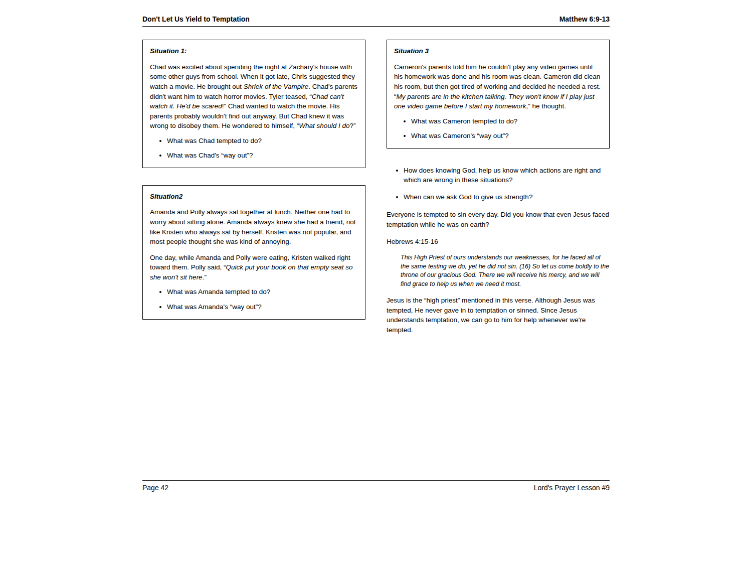Don't Let Us Yield to Temptation
Matthew 6:9-13
Situation 1:
Chad was excited about spending the night at Zachary's house with some other guys from school. When it got late, Chris suggested they watch a movie. He brought out Shriek of the Vampire. Chad's parents didn't want him to watch horror movies. Tyler teased, “Chad can't watch it. He'd be scared!” Chad wanted to watch the movie. His parents probably wouldn't find out anyway. But Chad knew it was wrong to disobey them. He wondered to himself, “What should I do?”
What was Chad tempted to do?
What was Chad's “way out”?
Situation2
Amanda and Polly always sat together at lunch. Neither one had to worry about sitting alone. Amanda always knew she had a friend, not like Kristen who always sat by herself. Kristen was not popular, and most people thought she was kind of annoying.
One day, while Amanda and Polly were eating, Kristen walked right toward them. Polly said, “Quick put your book on that empty seat so she won't sit here.”
What was Amanda tempted to do?
What was Amanda's “way out”?
Situation 3
Cameron's parents told him he couldn't play any video games until his homework was done and his room was clean. Cameron did clean his room, but then got tired of working and decided he needed a rest. “My parents are in the kitchen talking. They won't know if I play just one video game before I start my homework,” he thought.
What was Cameron tempted to do?
What was Cameron's “way out”?
How does knowing God, help us know which actions are right and which are wrong in these situations?
When can we ask God to give us strength?
Everyone is tempted to sin every day. Did you know that even Jesus faced temptation while he was on earth?
Hebrews 4:15-16
This High Priest of ours understands our weaknesses, for he faced all of the same testing we do, yet he did not sin. (16) So let us come boldly to the throne of our gracious God. There we will receive his mercy, and we will find grace to help us when we need it most.
Jesus is the “high priest” mentioned in this verse. Although Jesus was tempted, He never gave in to temptation or sinned. Since Jesus understands temptation, we can go to him for help whenever we're tempted.
Page 42
Lord's Prayer Lesson #9